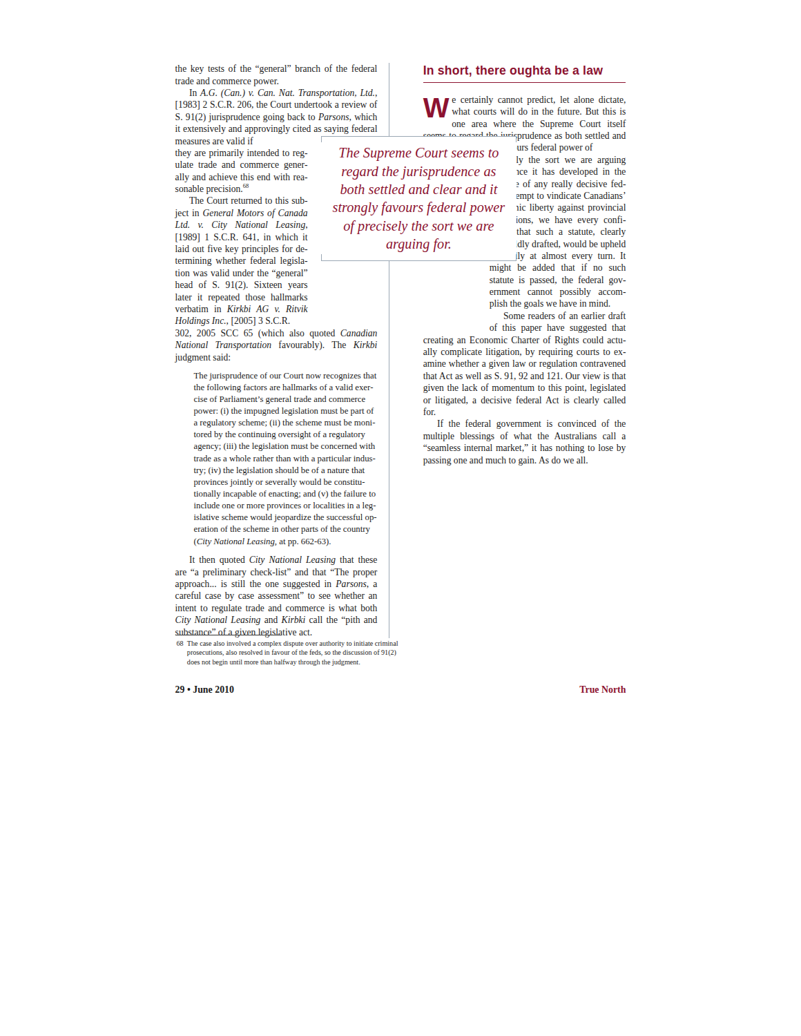The Supreme Court seems to regard the jurisprudence as both settled and clear and it strongly favours federal power of precisely the sort we are arguing for.
the key tests of the “general” branch of the federal trade and commerce power.
In A.G. (Can.) v. Can. Nat. Transportation, Ltd., [1983] 2 S.C.R. 206, the Court undertook a review of S. 91(2) jurisprudence going back to Parsons, which it extensively and approvingly cited as saying federal measures are valid if
they are primarily intended to regulate trade and commerce generally and achieve this end with reasonable precision.68
The Court returned to this subject in General Motors of Canada Ltd. v. City National Leasing, [1989] 1 S.C.R. 641, in which it laid out five key principles for determining whether federal legislation was valid under the “general” head of S. 91(2). Sixteen years later it repeated those hallmarks verbatim in Kirkbi AG v. Ritvik Holdings Inc., [2005] 3 S.C.R.
302, 2005 SCC 65 (which also quoted Canadian National Transportation favourably). The Kirkbi judgment said:
The jurisprudence of our Court now recognizes that the following factors are hallmarks of a valid exercise of Parliament’s general trade and commerce power: (i) the impugned legislation must be part of a regulatory scheme; (ii) the scheme must be monitored by the continuing oversight of a regulatory agency; (iii) the legislation must be concerned with trade as a whole rather than with a particular industry; (iv) the legislation should be of a nature that provinces jointly or severally would be constitutionally incapable of enacting; and (v) the failure to include one or more provinces or localities in a legislative scheme would jeopardize the successful operation of the scheme in other parts of the country (City National Leasing, at pp. 662-63).
It then quoted City National Leasing that these are “a preliminary check-list” and that “The proper approach... is still the one suggested in Parsons, a careful case by case assessment” to see whether an intent to regulate trade and commerce is what both City National Leasing and Kirbki call the “pith and substance” of a given legislative act.
In short, there oughta be a law
We certainly cannot predict, let alone dictate, what courts will do in the future. But this is one area where the Supreme Court itself seems to regard the jurisprudence as both settled and clear and it strongly favours federal power of
precisely the sort we are arguing for. Since it has developed in the absence of any really decisive federal attempt to vindicate Canadians’ economic liberty against provincial restrictions, we have every confidence that such a statute, clearly and boldly drafted, would be upheld judicially at almost every turn. It might be added that if no such statute is passed, the federal government cannot possibly accomplish the goals we have in mind.
Some readers of an earlier draft of this paper have suggested that creating an Economic Charter of Rights could actually complicate litigation, by requiring courts to examine whether a given law or regulation contravened that Act as well as S. 91, 92 and 121. Our view is that given the lack of momentum to this point, legislated or litigated, a decisive federal Act is clearly called for.
If the federal government is convinced of the multiple blessings of what the Australians call a “seamless internal market,” it has nothing to lose by passing one and much to gain. As do we all.
68 The case also involved a complex dispute over authority to initiate criminal prosecutions, also resolved in favour of the feds, so the discussion of 91(2) does not begin until more than halfway through the judgment.
29 • June 2010
True North